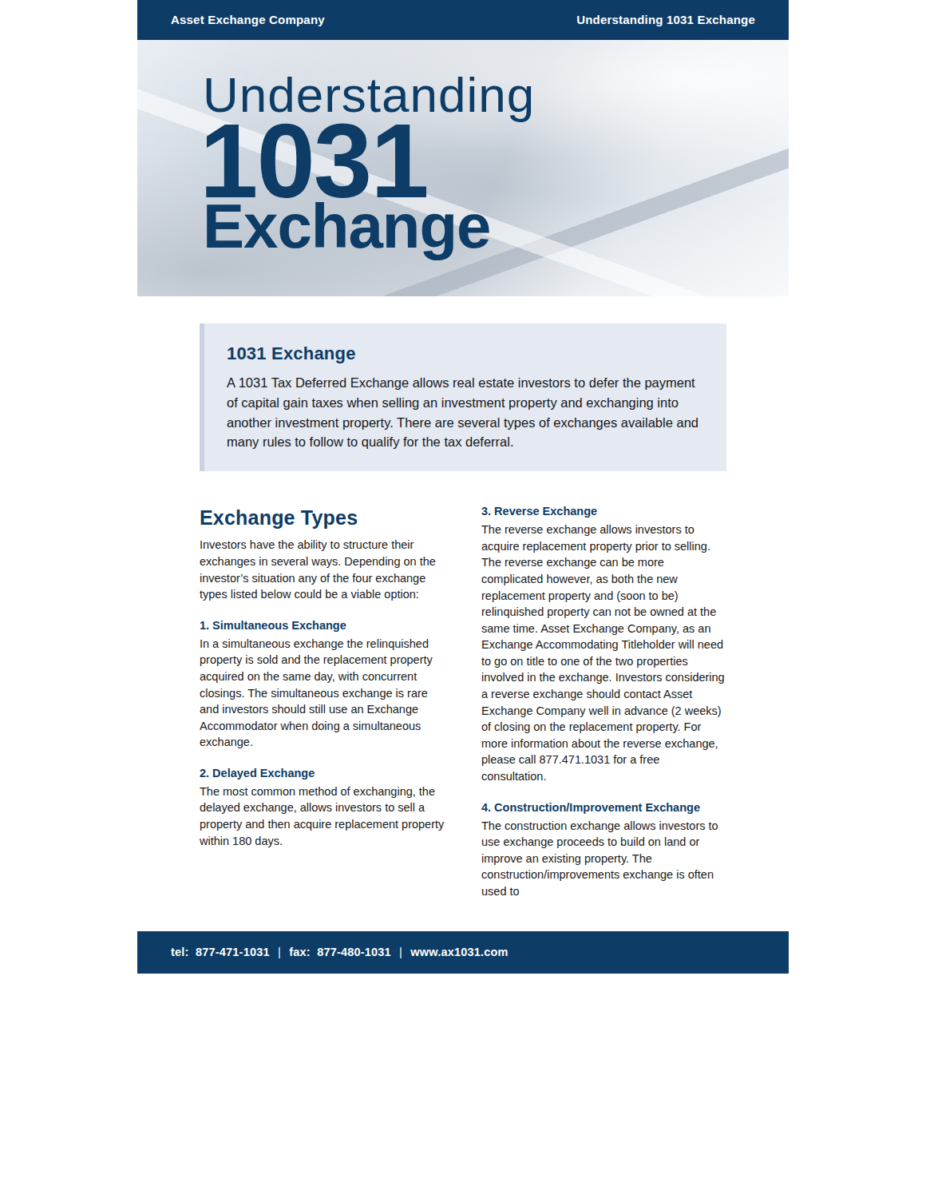Asset Exchange Company Understanding 1031 Exchange
Understanding 1031 Exchange
1031 Exchange
A 1031 Tax Deferred Exchange allows real estate investors to defer the payment of capital gain taxes when selling an investment property and exchanging into another investment property. There are several types of exchanges available and many rules to follow to qualify for the tax deferral.
Exchange Types
Investors have the ability to structure their exchanges in several ways. Depending on the investor’s situation any of the four exchange types listed below could be a viable option:
1. Simultaneous Exchange
In a simultaneous exchange the relinquished property is sold and the replacement property acquired on the same day, with concurrent closings. The simultaneous exchange is rare and investors should still use an Exchange Accommodator when doing a simultaneous exchange.
2. Delayed Exchange
The most common method of exchanging, the delayed exchange, allows investors to sell a property and then acquire replacement property within 180 days.
3. Reverse Exchange
The reverse exchange allows investors to acquire replacement property prior to selling. The reverse exchange can be more complicated however, as both the new replacement property and (soon to be) relinquished property can not be owned at the same time. Asset Exchange Company, as an Exchange Accommodating Titleholder will need to go on title to one of the two properties involved in the exchange. Investors considering a reverse exchange should contact Asset Exchange Company well in advance (2 weeks) of closing on the replacement property. For more information about the reverse exchange, please call 877.471.1031 for a free consultation.
4. Construction/Improvement Exchange
The construction exchange allows investors to use exchange proceeds to build on land or improve an existing property. The construction/improvements exchange is often used to
tel: 877-471-1031 | fax: 877-480-1031 | www.ax1031.com